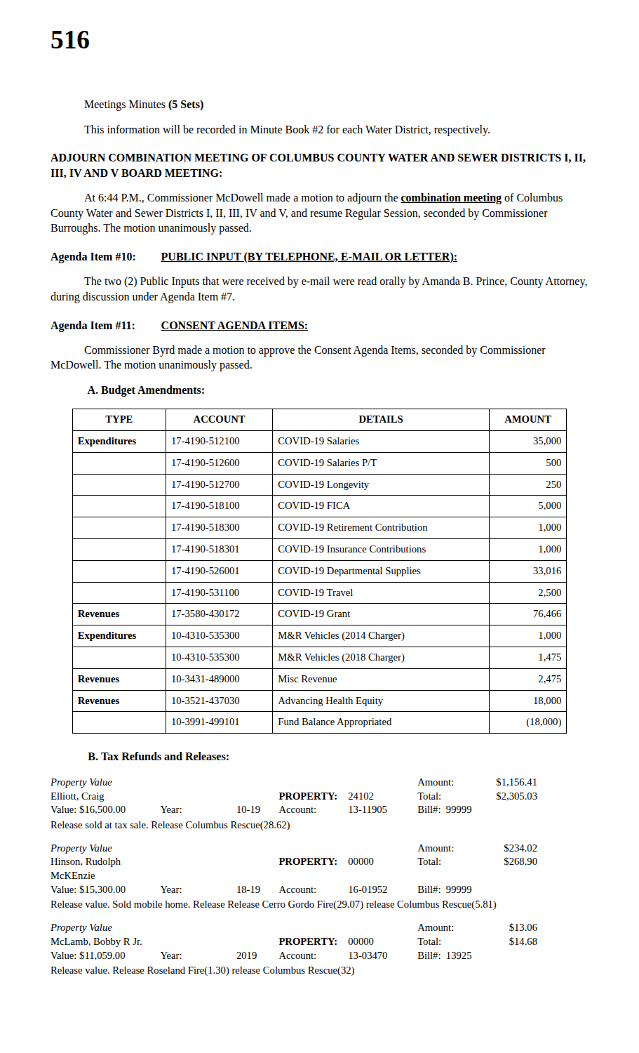516
Meetings Minutes (5 Sets)
This information will be recorded in Minute Book #2 for each Water District, respectively.
ADJOURN COMBINATION MEETING of COLUMBUS COUNTY WATER and SEWER DISTRICTS I, II, III, IV and V BOARD MEETING:
At 6:44 P.M., Commissioner McDowell made a motion to adjourn the combination meeting of Columbus County Water and Sewer Districts I, II, III, IV and V, and resume Regular Session, seconded by Commissioner Burroughs. The motion unanimously passed.
Agenda Item #10: PUBLIC INPUT (BY TELEPHONE, E-MAIL OR LETTER):
The two (2) Public Inputs that were received by e-mail were read orally by Amanda B. Prince, County Attorney, during discussion under Agenda Item #7.
Agenda Item #11: CONSENT AGENDA ITEMS:
Commissioner Byrd made a motion to approve the Consent Agenda Items, seconded by Commissioner McDowell. The motion unanimously passed.
Budget Amendments:
| TYPE | ACCOUNT | DETAILS | AMOUNT |
| --- | --- | --- | --- |
| Expenditures | 17-4190-512100 | COVID-19 Salaries | 35,000 |
| | 17-4190-512600 | COVID-19 Salaries P/T | 500 |
| | 17-4190-512700 | COVID-19 Longevity | 250 |
| | 17-4190-518100 | COVID-19 FICA | 5,000 |
| | 17-4190-518300 | COVID-19 Retirement Contribution | 1,000 |
| | 17-4190-518301 | COVID-19 Insurance Contributions | 1,000 |
| | 17-4190-526001 | COVID-19 Departmental Supplies | 33,016 |
| | 17-4190-531100 | COVID-19 Travel | 2,500 |
| Revenues | 17-3580-430172 | COVID-19 Grant | 76,466 |
| Expenditures | 10-4310-535300 | M&R Vehicles (2014 Charger) | 1,000 |
| | 10-4310-535300 | M&R Vehicles (2018 Charger) | 1,475 |
| Revenues | 10-3431-489000 | Misc Revenue | 2,475 |
| Revenues | 10-3521-437030 | Advancing Health Equity | 18,000 |
| | 10-3991-499101 | Fund Balance Appropriated | (18,000) |
Tax Refunds and Releases:
Property Value
Amount:
$1,156.41
Elliott, Craig
PROPERTY:
24102
Total:
$2,305.03
Value: $16,500.00
Year:
10-19
Account:
13-11905
Bill#: 99999
Release sold at tax sale. Release Columbus Rescue(28.62)
Property Value
Amount:
$234.02
Hinson, Rudolph McKEnzie
PROPERTY:
00000
Total:
$268.90
Value: $15,300.00
Year:
18-19
Account:
16-01952
Bill#: 99999
Release value. Sold mobile home. Release Release Cerro Gordo Fire(29.07) release Columbus Rescue(5.81)
Property Value
Amount:
$13.06
McLamb, Bobby R Jr.
PROPERTY:
00000
Total:
$14.68
Value: $11,059.00
Year:
2019
Account:
13-03470
Bill#: 13925
Release value. Release Roseland Fire(1.30) release Columbus Rescue(32)